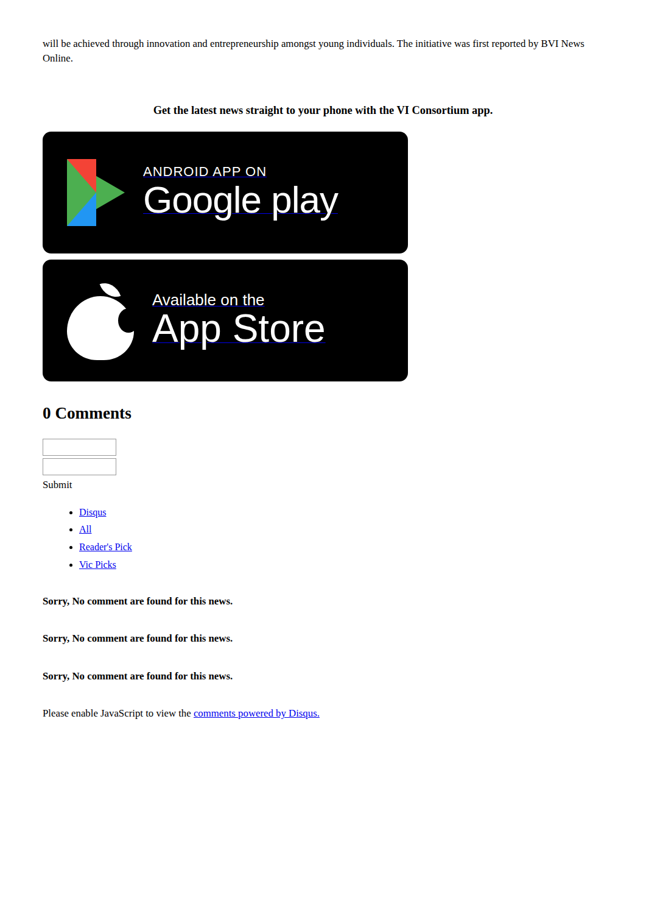will be achieved through innovation and entrepreneurship amongst young individuals. The initiative was first reported by BVI News Online.
Get the latest news straight to your phone with the VI Consortium app.
Android app on
Google play Available on the
App Store
0 Comments
Submit
Disqus
All
Reader's Pick
Vic Picks
Sorry, No comment are found for this news.
Sorry, No comment are found for this news.
Sorry, No comment are found for this news.
Please enable JavaScript to view the comments powered by Disqus.